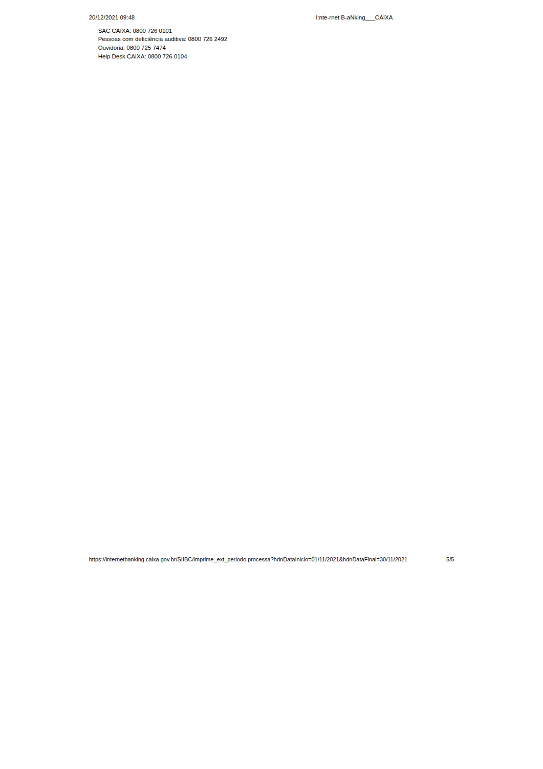20/12/2021 09:48
I:nte-rnet B-aNking___CAIXA
SAC CAIXA: 0800 726 0101
Pessoas com deficiência auditiva: 0800 726 2492
Ouvidoria: 0800 725 7474
Help Desk CAIXA: 0800 726 0104
https://internetbanking.caixa.gov.br/SIIBC/imprime_ext_periodo.processa?hdnDataInicio=01/11/2021&hdnDataFinal=30/11/2021
5/5